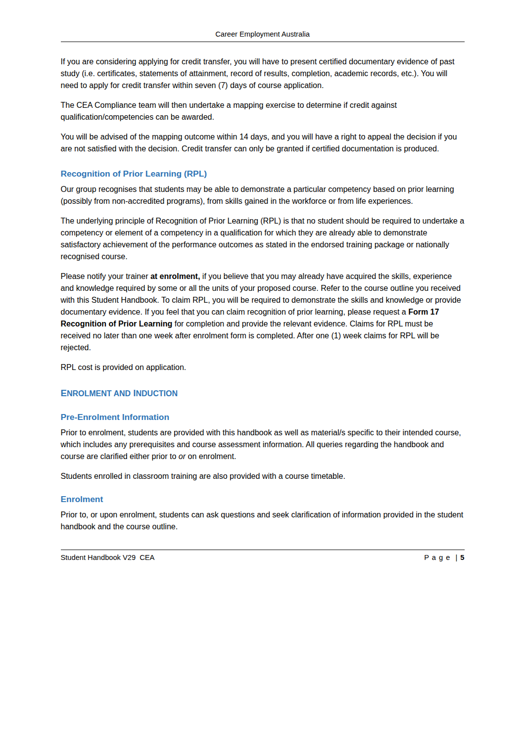Career Employment Australia
If you are considering applying for credit transfer, you will have to present certified documentary evidence of past study (i.e. certificates, statements of attainment, record of results, completion, academic records, etc.). You will need to apply for credit transfer within seven (7) days of course application.
The CEA Compliance team will then undertake a mapping exercise to determine if credit against qualification/competencies can be awarded.
You will be advised of the mapping outcome within 14 days, and you will have a right to appeal the decision if you are not satisfied with the decision. Credit transfer can only be granted if certified documentation is produced.
Recognition of Prior Learning (RPL)
Our group recognises that students may be able to demonstrate a particular competency based on prior learning (possibly from non-accredited programs), from skills gained in the workforce or from life experiences.
The underlying principle of Recognition of Prior Learning (RPL) is that no student should be required to undertake a competency or element of a competency in a qualification for which they are already able to demonstrate satisfactory achievement of the performance outcomes as stated in the endorsed training package or nationally recognised course.
Please notify your trainer at enrolment, if you believe that you may already have acquired the skills, experience and knowledge required by some or all the units of your proposed course. Refer to the course outline you received with this Student Handbook. To claim RPL, you will be required to demonstrate the skills and knowledge or provide documentary evidence. If you feel that you can claim recognition of prior learning, please request a Form 17 Recognition of Prior Learning for completion and provide the relevant evidence. Claims for RPL must be received no later than one week after enrolment form is completed. After one (1) week claims for RPL will be rejected.
RPL cost is provided on application.
ENROLMENT AND INDUCTION
Pre-Enrolment Information
Prior to enrolment, students are provided with this handbook as well as material/s specific to their intended course, which includes any prerequisites and course assessment information. All queries regarding the handbook and course are clarified either prior to or on enrolment.
Students enrolled in classroom training are also provided with a course timetable.
Enrolment
Prior to, or upon enrolment, students can ask questions and seek clarification of information provided in the student handbook and the course outline.
Student Handbook V29 CEA P a g e | 5